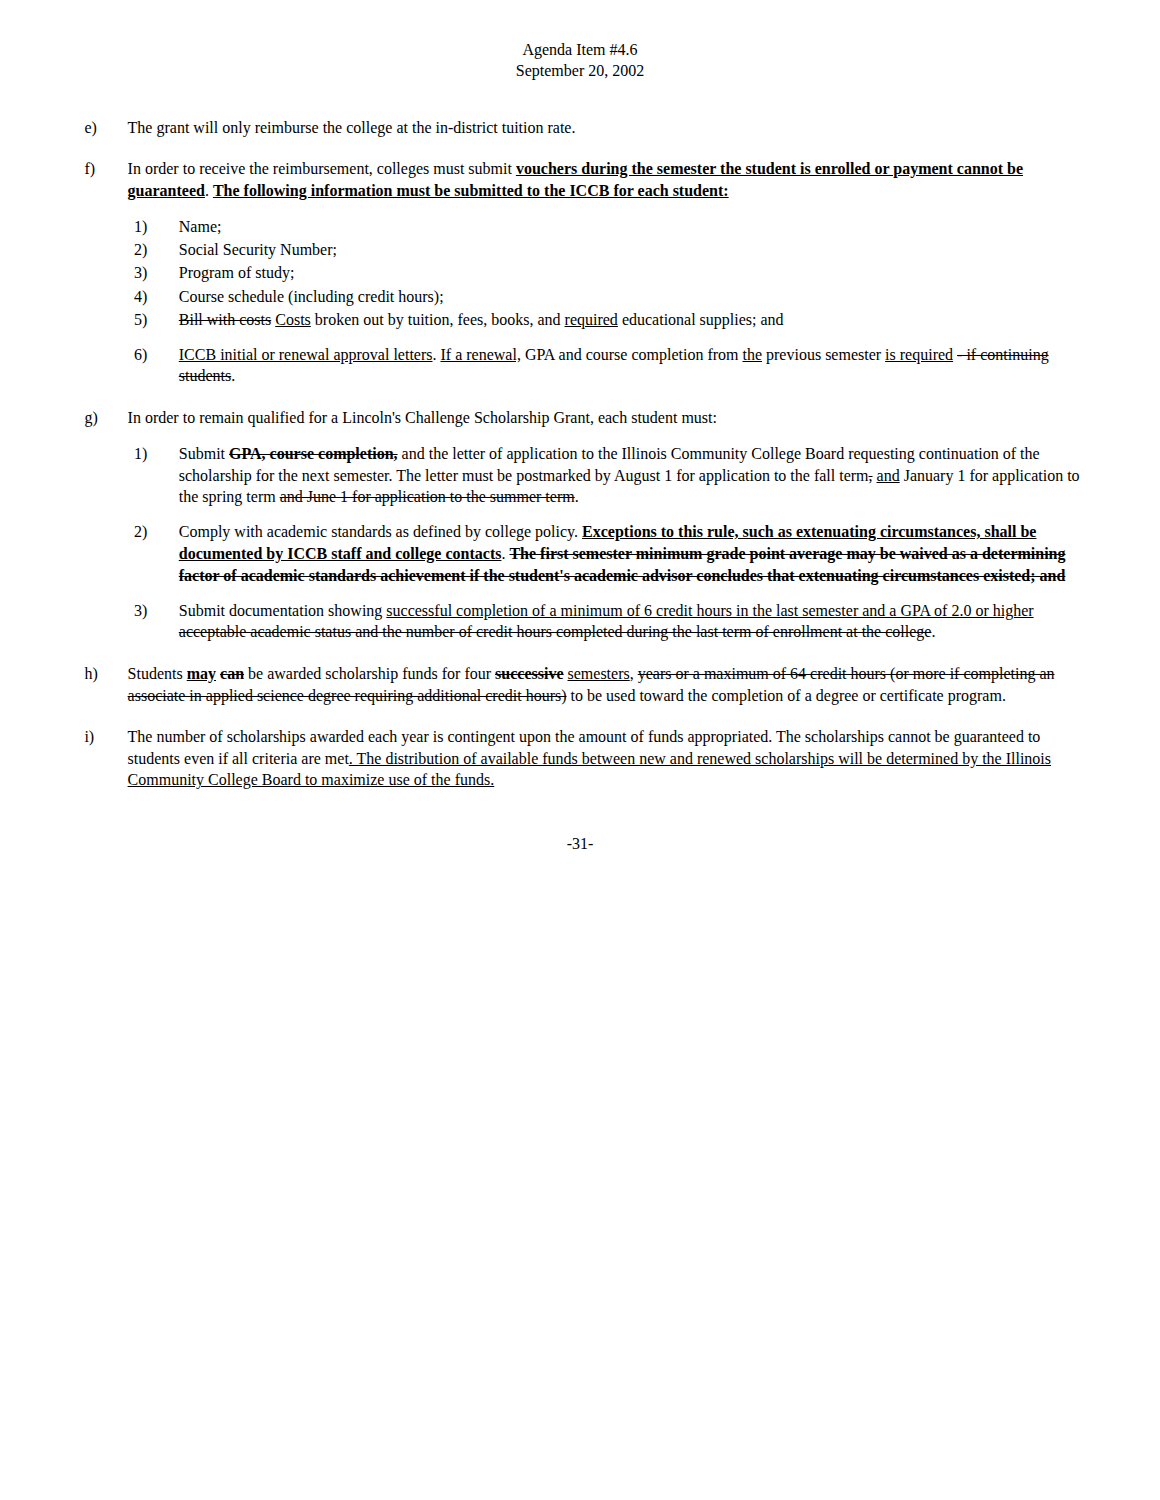Agenda Item #4.6
September 20, 2002
e) The grant will only reimburse the college at the in-district tuition rate.
f) In order to receive the reimbursement, colleges must submit vouchers during the semester the student is enrolled or payment cannot be guaranteed. The following information must be submitted to the ICCB for each student:
1) Name;
2) Social Security Number;
3) Program of study;
4) Course schedule (including credit hours);
5) Bill with costs Costs broken out by tuition, fees, books, and required educational supplies; and
6) ICCB initial or renewal approval letters. If a renewal, GPA and course completion from the previous semester is required - if continuing students.
g) In order to remain qualified for a Lincoln's Challenge Scholarship Grant, each student must:
1) Submit GPA, course completion, and the letter of application to the Illinois Community College Board requesting continuation of the scholarship for the next semester. The letter must be postmarked by August 1 for application to the fall term, and January 1 for application to the spring term and June 1 for application to the summer term.
2) Comply with academic standards as defined by college policy. Exceptions to this rule, such as extenuating circumstances, shall be documented by ICCB staff and college contacts. The first semester minimum grade point average may be waived as a determining factor of academic standards achievement if the student's academic advisor concludes that extenuating circumstances existed; and
3) Submit documentation showing successful completion of a minimum of 6 credit hours in the last semester and a GPA of 2.0 or higher acceptable academic status and the number of credit hours completed during the last term of enrollment at the college.
h) Students may can be awarded scholarship funds for four successive semesters, years or a maximum of 64 credit hours (or more if completing an associate in applied science degree requiring additional credit hours) to be used toward the completion of a degree or certificate program.
i) The number of scholarships awarded each year is contingent upon the amount of funds appropriated. The scholarships cannot be guaranteed to students even if all criteria are met. The distribution of available funds between new and renewed scholarships will be determined by the Illinois Community College Board to maximize use of the funds.
-31-